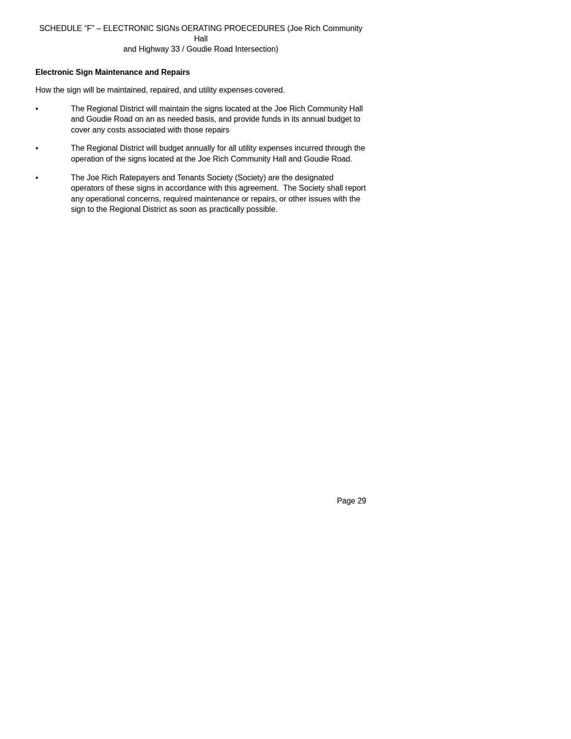SCHEDULE “F” – ELECTRONIC SIGNs OERATING PROECEDURES (Joe Rich Community Hall
and Highway 33 / Goudie Road Intersection)
Electronic Sign Maintenance and Repairs
How the sign will be maintained, repaired, and utility expenses covered.
The Regional District will maintain the signs located at the Joe Rich Community Hall and Goudie Road on an as needed basis, and provide funds in its annual budget to cover any costs associated with those repairs
The Regional District will budget annually for all utility expenses incurred through the operation of the signs located at the Joe Rich Community Hall and Goudie Road.
The Joe Rich Ratepayers and Tenants Society (Society) are the designated operators of these signs in accordance with this agreement. The Society shall report any operational concerns, required maintenance or repairs, or other issues with the sign to the Regional District as soon as practically possible.
Page 29